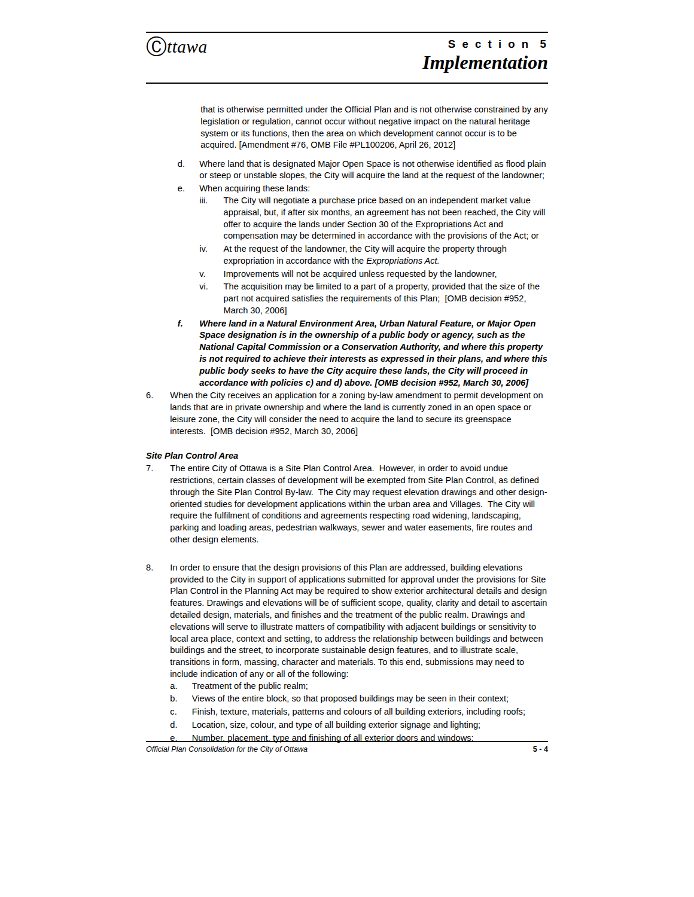Ⓒttawa
S e c t i o n 5
Implementation
that is otherwise permitted under the Official Plan and is not otherwise constrained by any legislation or regulation, cannot occur without negative impact on the natural heritage system or its functions, then the area on which development cannot occur is to be acquired. [Amendment #76, OMB File #PL100206, April 26, 2012]
d. Where land that is designated Major Open Space is not otherwise identified as flood plain or steep or unstable slopes, the City will acquire the land at the request of the landowner;
e. When acquiring these lands:
iii. The City will negotiate a purchase price based on an independent market value appraisal, but, if after six months, an agreement has not been reached, the City will offer to acquire the lands under Section 30 of the Expropriations Act and compensation may be determined in accordance with the provisions of the Act; or
iv. At the request of the landowner, the City will acquire the property through expropriation in accordance with the Expropriations Act.
v. Improvements will not be acquired unless requested by the landowner,
vi. The acquisition may be limited to a part of a property, provided that the size of the part not acquired satisfies the requirements of this Plan; [OMB decision #952, March 30, 2006]
f. Where land in a Natural Environment Area, Urban Natural Feature, or Major Open Space designation is in the ownership of a public body or agency, such as the National Capital Commission or a Conservation Authority, and where this property is not required to achieve their interests as expressed in their plans, and where this public body seeks to have the City acquire these lands, the City will proceed in accordance with policies c) and d) above. [OMB decision #952, March 30, 2006]
6. When the City receives an application for a zoning by-law amendment to permit development on lands that are in private ownership and where the land is currently zoned in an open space or leisure zone, the City will consider the need to acquire the land to secure its greenspace interests. [OMB decision #952, March 30, 2006]
Site Plan Control Area
7. The entire City of Ottawa is a Site Plan Control Area. However, in order to avoid undue restrictions, certain classes of development will be exempted from Site Plan Control, as defined through the Site Plan Control By-law. The City may request elevation drawings and other design-oriented studies for development applications within the urban area and Villages. The City will require the fulfilment of conditions and agreements respecting road widening, landscaping, parking and loading areas, pedestrian walkways, sewer and water easements, fire routes and other design elements.
8. In order to ensure that the design provisions of this Plan are addressed, building elevations provided to the City in support of applications submitted for approval under the provisions for Site Plan Control in the Planning Act may be required to show exterior architectural details and design features. Drawings and elevations will be of sufficient scope, quality, clarity and detail to ascertain detailed design, materials, and finishes and the treatment of the public realm. Drawings and elevations will serve to illustrate matters of compatibility with adjacent buildings or sensitivity to local area place, context and setting, to address the relationship between buildings and between buildings and the street, to incorporate sustainable design features, and to illustrate scale, transitions in form, massing, character and materials. To this end, submissions may need to include indication of any or all of the following:
a. Treatment of the public realm;
b. Views of the entire block, so that proposed buildings may be seen in their context;
c. Finish, texture, materials, patterns and colours of all building exteriors, including roofs;
d. Location, size, colour, and type of all building exterior signage and lighting;
e. Number, placement, type and finishing of all exterior doors and windows;
Official Plan Consolidation for the City of Ottawa 5 - 4